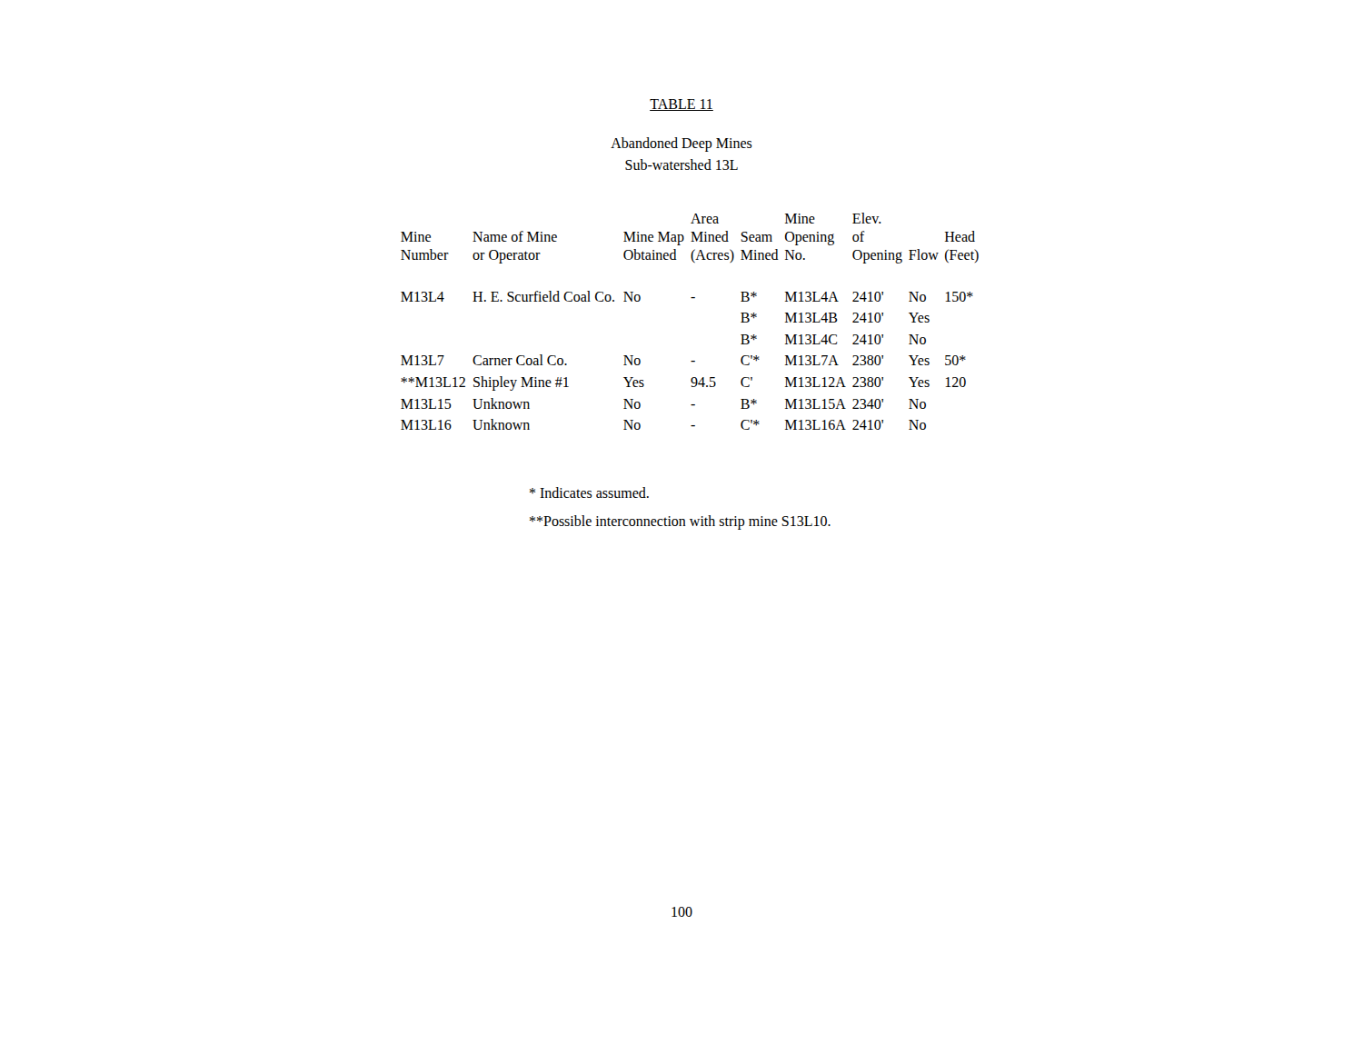TABLE 11
Abandoned Deep Mines
Sub-watershed 13L
| | | | Area | | Mine | Elev. | | |
| --- | --- | --- | --- | --- | --- | --- | --- | --- |
| Mine | Name of Mine | Mine Map | Mined | Seam | Opening | of | | Head |
| Number | or Operator | Obtained | (Acres) | Mined | No. | Opening | Flow | (Feet) |
| M13L4 | H. E. Scurfield Coal Co. | No | - | B* | M13L4A | 2410' | No | 150* |
| | | | | B* | M13L4B | 2410' | Yes | |
| | | | | B* | M13L4C | 2410' | No | |
| M13L7 | Carner Coal Co. | No | - | C'* | M13L7A | 2380' | Yes | 50* |
| **M13L12 | Shipley Mine #1 | Yes | 94.5 | C' | M13L12A | 2380' | Yes | 120 |
| M13L15 | Unknown | No | - | B* | M13L15A | 2340' | No | |
| M13L16 | Unknown | No | - | C'* | M13L16A | 2410' | No | |
* Indicates assumed.
**Possible interconnection with strip mine S13L10.
100